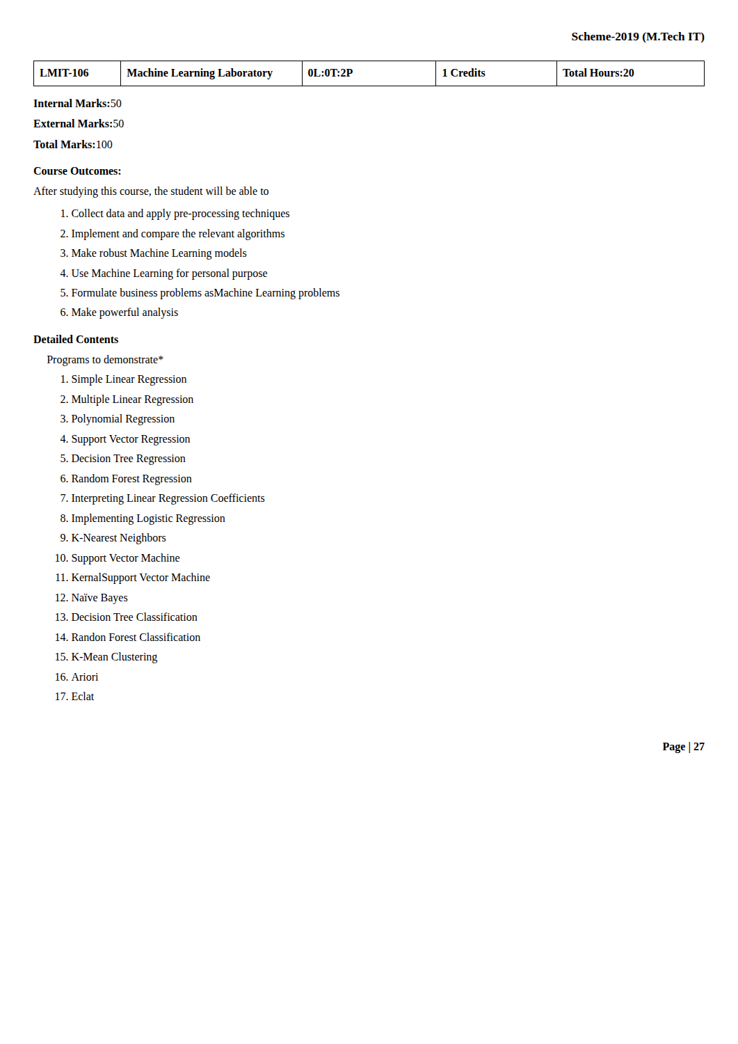Scheme-2019 (M.Tech IT)
| LMIT-106 | Machine Learning Laboratory | 0L:0T:2P | 1 Credits | Total Hours:20 |
Internal Marks: 50
External Marks: 50
Total Marks: 100
Course Outcomes:
After studying this course, the student will be able to
Collect data and apply pre-processing techniques
Implement and compare the relevant algorithms
Make robust Machine Learning models
Use Machine Learning for personal purpose
Formulate business problems asMachine Learning problems
Make powerful analysis
Detailed Contents
Programs to demonstrate*
Simple Linear Regression
Multiple Linear Regression
Polynomial Regression
Support Vector Regression
Decision Tree Regression
Random Forest Regression
Interpreting Linear Regression Coefficients
Implementing Logistic Regression
K-Nearest Neighbors
Support Vector Machine
KernalSupport Vector Machine
Naïve Bayes
Decision Tree Classification
Randon Forest Classification
K-Mean Clustering
Ariori
Eclat
Page | 27